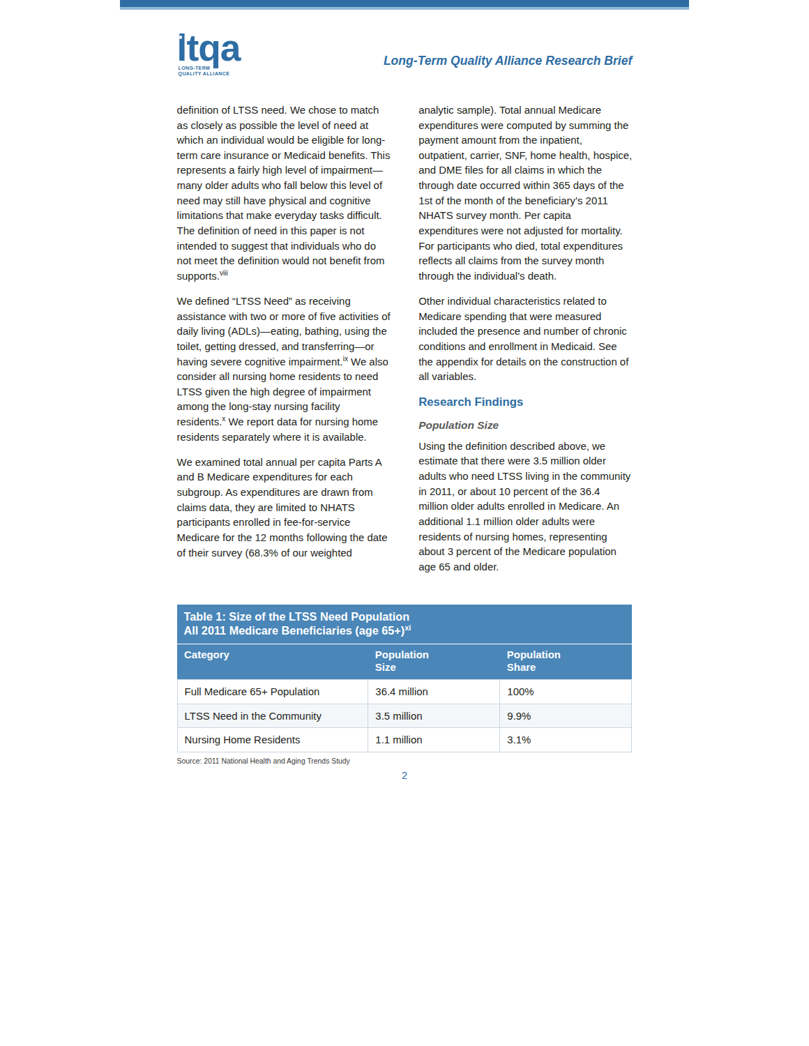ltqa
Long-Term
Quality Alliance
Long-Term Quality Alliance Research Brief
definition of LTSS need. We chose to match as closely as possible the level of need at which an individual would be eligible for long-term care insurance or Medicaid benefits. This represents a fairly high level of impairment—many older adults who fall below this level of need may still have physical and cognitive limitations that make everyday tasks difficult. The definition of need in this paper is not intended to suggest that individuals who do not meet the definition would not benefit from supports.viii
We defined “LTSS Need” as receiving assistance with two or more of five activities of daily living (ADLs)—eating, bathing, using the toilet, getting dressed, and transferring—or having severe cognitive impairment.ix We also consider all nursing home residents to need LTSS given the high degree of impairment among the long-stay nursing facility residents.x We report data for nursing home residents separately where it is available.
We examined total annual per capita Parts A and B Medicare expenditures for each subgroup. As expenditures are drawn from claims data, they are limited to NHATS participants enrolled in fee-for-service Medicare for the 12 months following the date of their survey (68.3% of our weighted
analytic sample). Total annual Medicare expenditures were computed by summing the payment amount from the inpatient, outpatient, carrier, SNF, home health, hospice, and DME files for all claims in which the through date occurred within 365 days of the 1st of the month of the beneficiary’s 2011 NHATS survey month. Per capita expenditures were not adjusted for mortality. For participants who died, total expenditures reflects all claims from the survey month through the individual’s death.
Other individual characteristics related to Medicare spending that were measured included the presence and number of chronic conditions and enrollment in Medicaid. See the appendix for details on the construction of all variables.
Research Findings
Population Size
Using the definition described above, we estimate that there were 3.5 million older adults who need LTSS living in the community in 2011, or about 10 percent of the 36.4 million older adults enrolled in Medicare. An additional 1.1 million older adults were residents of nursing homes, representing about 3 percent of the Medicare population age 65 and older.
Table 1: Size of the LTSS Need Population All 2011 Medicare Beneficiaries (age 65+) xi
| Category | Population Size | Population Share |
| --- | --- | --- |
| Full Medicare 65+ Population | 36.4 million | 100% |
| LTSS Need in the Community | 3.5 million | 9.9% |
| Nursing Home Residents | 1.1 million | 3.1% |
Source: 2011 National Health and Aging Trends Study
2